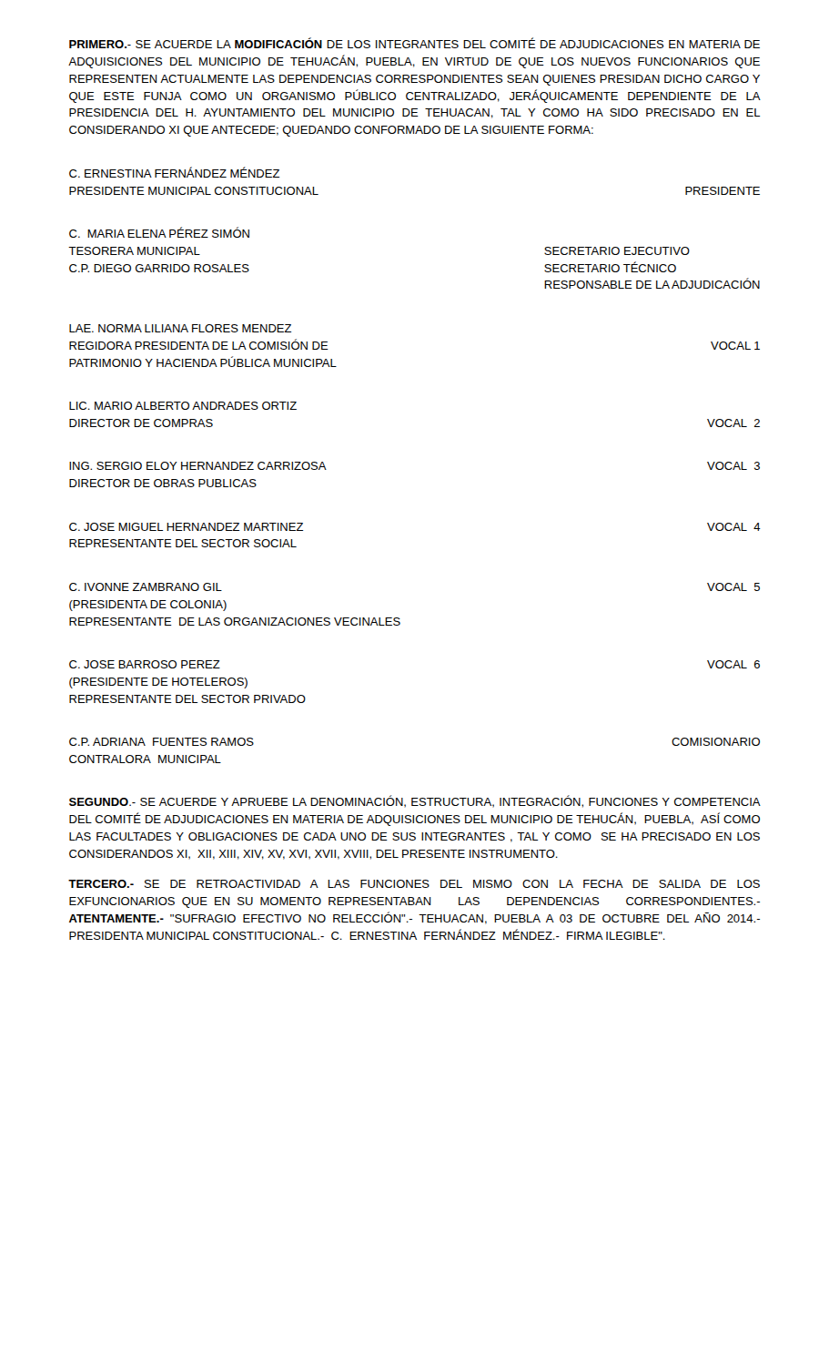PRIMERO.- SE ACUERDE LA MODIFICACIÓN DE LOS INTEGRANTES DEL COMITÉ DE ADJUDICACIONES EN MATERIA DE ADQUISICIONES DEL MUNICIPIO DE TEHUACÁN, PUEBLA, EN VIRTUD DE QUE LOS NUEVOS FUNCIONARIOS QUE REPRESENTEN ACTUALMENTE LAS DEPENDENCIAS CORRESPONDIENTES SEAN QUIENES PRESIDAN DICHO CARGO Y QUE ESTE FUNJA COMO UN ORGANISMO PÚBLICO CENTRALIZADO, JERÁQUICAMENTE DEPENDIENTE DE LA PRESIDENCIA DEL H. AYUNTAMIENTO DEL MUNICIPIO DE TEHUACAN, TAL Y COMO HA SIDO PRECISADO EN EL CONSIDERANDO XI QUE ANTECEDE; QUEDANDO CONFORMADO DE LA SIGUIENTE FORMA:
C. ERNESTINA FERNÁNDEZ MÉNDEZ
PRESIDENTE MUNICIPAL CONSTITUCIONAL
PRESIDENTE
C. MARIA ELENA PÉREZ SIMÓN
TESORERA MUNICIPAL
C.P. DIEGO GARRIDO ROSALES
SECRETARIO EJECUTIVO
SECRETARIO TÉCNICO
RESPONSABLE DE LA ADJUDICACIÓN
LAE. NORMA LILIANA FLORES MENDEZ
REGIDORA PRESIDENTA DE LA COMISIÓN DE
PATRIMONIO Y HACIENDA PÚBLICA MUNICIPAL
VOCAL 1
LIC. MARIO ALBERTO ANDRADES ORTIZ
DIRECTOR DE COMPRAS
VOCAL 2
ING. SERGIO ELOY HERNANDEZ CARRIZOSA
DIRECTOR DE OBRAS PUBLICAS
VOCAL 3
C. JOSE MIGUEL HERNANDEZ MARTINEZ
REPRESENTANTE DEL SECTOR SOCIAL
VOCAL 4
C. IVONNE ZAMBRANO GIL
(PRESIDENTA DE COLONIA)
REPRESENTANTE DE LAS ORGANIZACIONES VECINALES
VOCAL 5
C. JOSE BARROSO PEREZ
(PRESIDENTE DE HOTELEROS)
REPRESENTANTE DEL SECTOR PRIVADO
VOCAL 6
C.P. ADRIANA FUENTES RAMOS
CONTRALORA MUNICIPAL
COMISIONARIO
SEGUNDO.- SE ACUERDE Y APRUEBE LA DENOMINACIÓN, ESTRUCTURA, INTEGRACIÓN, FUNCIONES Y COMPETENCIA DEL COMITÉ DE ADJUDICACIONES EN MATERIA DE ADQUISICIONES DEL MUNICIPIO DE TEHUCÁN, PUEBLA, ASÍ COMO LAS FACULTADES Y OBLIGACIONES DE CADA UNO DE SUS INTEGRANTES , TAL Y COMO SE HA PRECISADO EN LOS CONSIDERANDOS XI, XII, XIII, XIV, XV, XVI, XVII, XVIII, DEL PRESENTE INSTRUMENTO.
TERCERO.- SE DE RETROACTIVIDAD A LAS FUNCIONES DEL MISMO CON LA FECHA DE SALIDA DE LOS EXFUNCIONARIOS QUE EN SU MOMENTO REPRESENTABAN LAS DEPENDENCIAS CORRESPONDIENTES.- ATENTAMENTE.- "SUFRAGIO EFECTIVO NO RELECCIÓN".- TEHUACAN, PUEBLA A 03 DE OCTUBRE DEL AÑO 2014.- PRESIDENTA MUNICIPAL CONSTITUCIONAL.- C. ERNESTINA FERNÁNDEZ MÉNDEZ.- FIRMA ILEGIBLE".